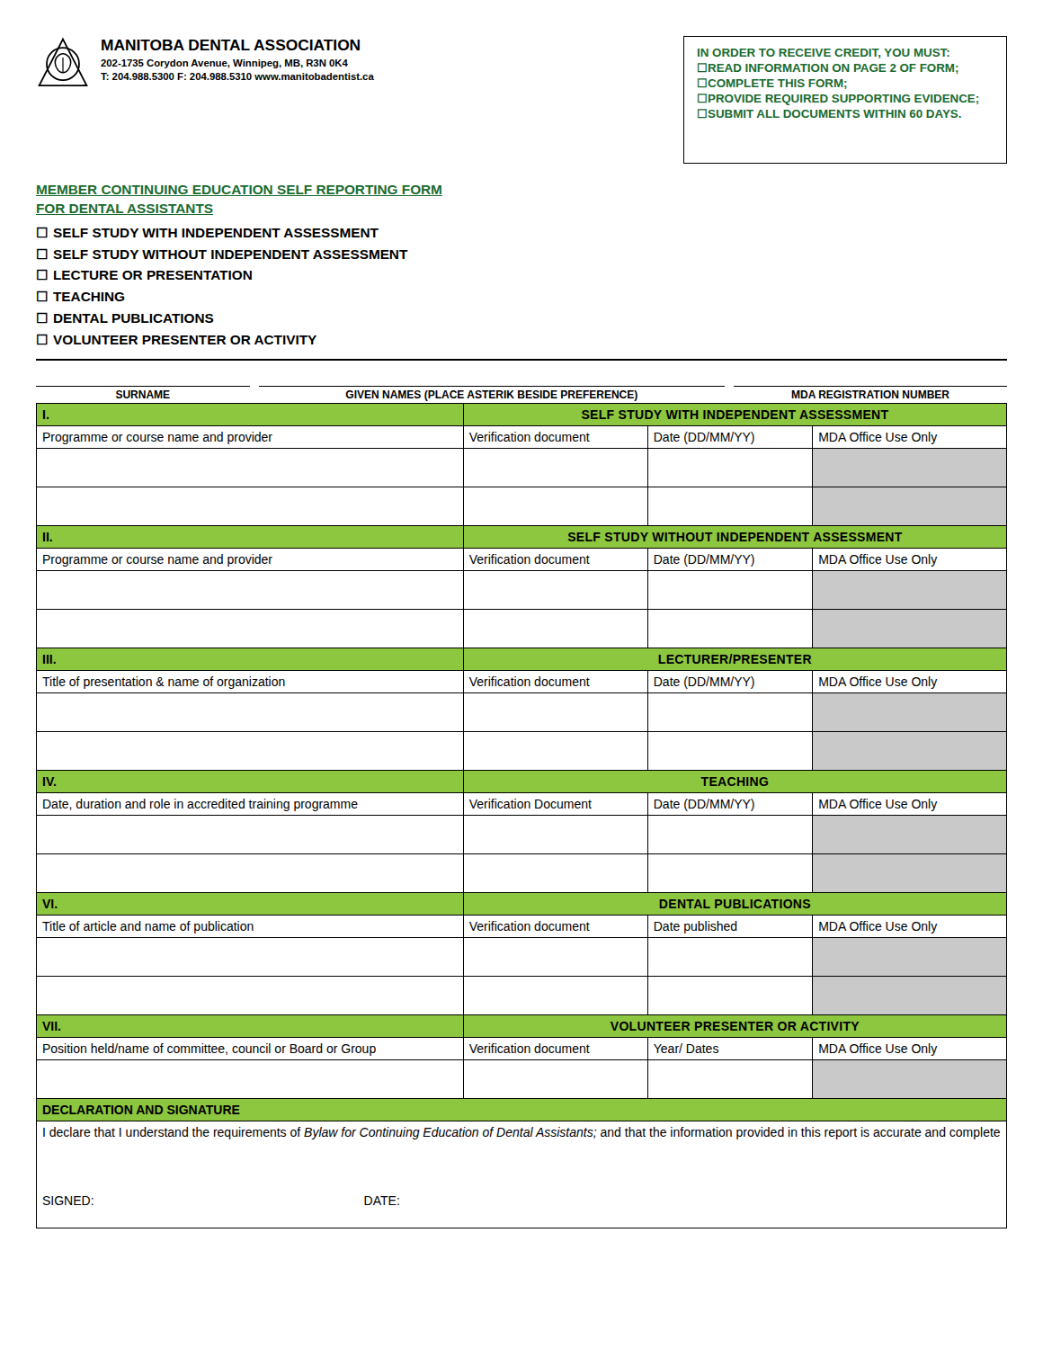™
MANITOBA DENTAL ASSOCIATION
202-1735 Corydon Avenue, Winnipeg, MB, R3N 0K4
T: 204.988.5300 F: 204.988.5310 www.manitobadentist.ca
IN ORDER TO RECEIVE CREDIT, YOU MUST:
☐READ INFORMATION ON PAGE 2 OF FORM;
☐COMPLETE THIS FORM;
☐PROVIDE REQUIRED SUPPORTING EVIDENCE;
☐SUBMIT ALL DOCUMENTS WITHIN 60 DAYS.
MEMBER CONTINUING EDUCATION SELF REPORTING FORM
FOR DENTAL ASSISTANTS
☐SELF STUDY WITH INDEPENDENT ASSESSMENT
☐SELF STUDY WITHOUT INDEPENDENT ASSESSMENT
☐LECTURE OR PRESENTATION
☐TEACHING
☐DENTAL PUBLICATIONS
☐VOLUNTEER PRESENTER OR ACTIVITY
SURNAME
GIVEN NAMES (PLACE ASTERIK BESIDE PREFERENCE)
MDA REGISTRATION NUMBER
| I. | SELF STUDY WITH INDEPENDENT ASSESSMENT |
| Programme or course name and provider | Verification document | Date (DD/MM/YY) | MDA Office Use Only |
| II. | SELF STUDY WITHOUT INDEPENDENT ASSESSMENT |
| Programme or course name and provider | Verification document | Date (DD/MM/YY) | MDA Office Use Only |
| III. | LECTURER/PRESENTER |
| Title of presentation & name of organization | Verification document | Date (DD/MM/YY) | MDA Office Use Only |
| IV. | TEACHING |
| Date, duration and role in accredited training programme | Verification Document | Date (DD/MM/YY) | MDA Office Use Only |
| VI. | DENTAL PUBLICATIONS |
| Title of article and name of publication | Verification document | Date published | MDA Office Use Only |
| VII. | VOLUNTEER PRESENTER OR ACTIVITY |
| Position held/name of committee, council or Board or Group | Verification document | Year/ Dates | MDA Office Use Only |
| DECLARATION AND SIGNATURE |
| I declare that I understand the requirements of Bylaw for Continuing Education of Dental Assistants; and that the information provided in this report is accurate and complete SIGNED: DATE: |